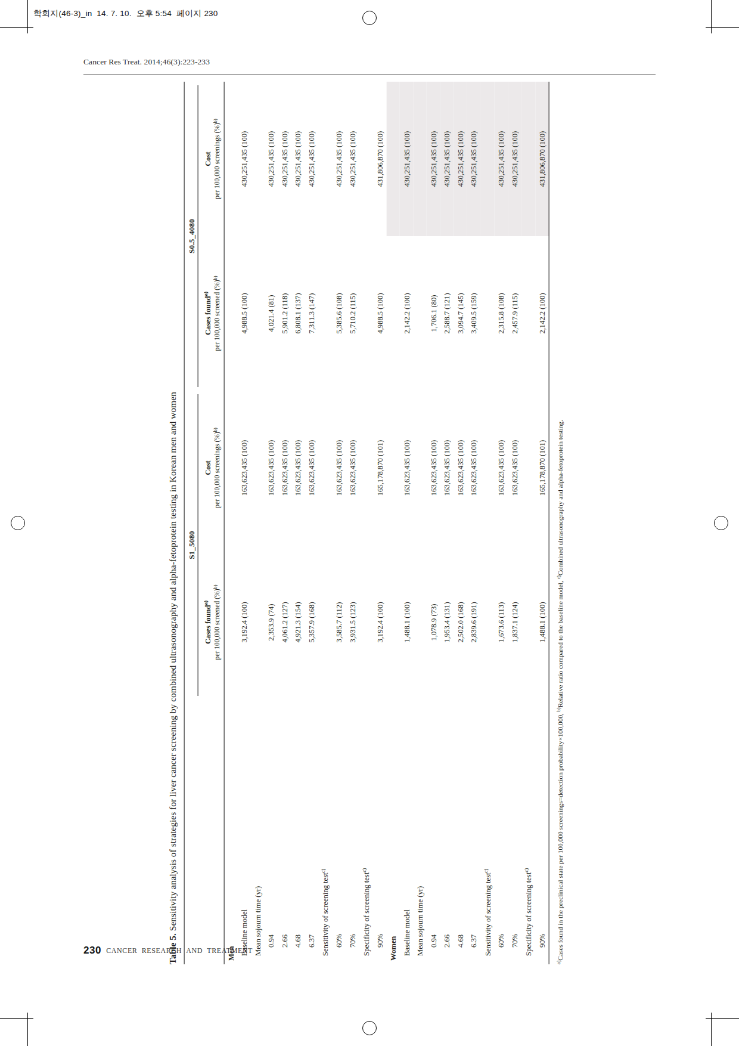학회지(46-3)_in 14. 7. 10. 오후 5:54 페이지 230
Cancer Res Treat. 2014;46(3):223-233
230 CANCER RESEARCH AND TREATMENT
Table 5. Sensitivity analysis of strategies for liver cancer screening by combined ultrasonography and alpha-fetoprotein testing in Korean men and women
| | S1_5080 | S0.5_4080 |
| | Cases found a) per 100,000 screened (%) b) | Cost per 100,000 screenings (%) b) | Cases found a) per 100,000 screened (%) b) | Cost per 100,000 screenings (%) b) |
| Men | | | | |
| Baseline model | 3,192.4 (100) | 163,623,435 (100) | 4,988.5 (100) | 430,251,435 (100) |
| Mean sojourn time (yr) | | | | |
| 0.94 | 2,353.9 (74) | 163,623,435 (100) | 4,021.4 (81) | 430,251,435 (100) |
| 2.66 | 4,061.2 (127) | 163,623,435 (100) | 5,901.2 (118) | 430,251,435 (100) |
| 4.68 | 4,921.3 (154) | 163,623,435 (100) | 6,808.1 (137) | 430,251,435 (100) |
| 6.37 | 5,357.9 (168) | 163,623,435 (100) | 7,311.3 (147) | 430,251,435 (100) |
| Sensitivity of screening test c) | | | | |
| 60% | 3,585.7 (112) | 163,623,435 (100) | 5,385.6 (108) | 430,251,435 (100) |
| 70% | 3,931.5 (123) | 163,623,435 (100) | 5,710.2 (115) | 430,251,435 (100) |
| Specificity of screening test c) | | | | |
| 90% | 3,192.4 (100) | 165,178,870 (101) | 4,988.5 (100) | 431,806,870 (100) |
| Women | | | | |
| Baseline model | 1,488.1 (100) | 163,623,435 (100) | 2,142.2 (100) | 430,251,435 (100) |
| Mean sojourn time (yr) | | | | |
| 0.94 | 1,078.9 (73) | 163,623,435 (100) | 1,706.1 (80) | 430,251,435 (100) |
| 2.66 | 1,953.4 (131) | 163,623,435 (100) | 2,588.7 (121) | 430,251,435 (100) |
| 4.68 | 2,502.0 (168) | 163,623,435 (100) | 3,094.7 (145) | 430,251,435 (100) |
| 6.37 | 2,839.6 (191) | 163,623,435 (100) | 3,409.5 (159) | 430,251,435 (100) |
| Sensitivity of screening test c) | | | | |
| 60% | 1,673.6 (113) | 163,623,435 (100) | 2,315.8 (108) | 430,251,435 (100) |
| 70% | 1,837.1 (124) | 163,623,435 (100) | 2,457.9 (115) | 430,251,435 (100) |
| Specificity of screening test c) | | | | |
| 90% | 1,488.1 (100) | 165,178,870 (101) | 2,142.2 (100) | 431,806,870 (100) |
a)Cases found in the preclinical state per 100,000 screenings=detection probability×100,000, b)Relative ratio compared to the baseline model, c)Combined ultrasonography and alpha-fetoprotein testing.